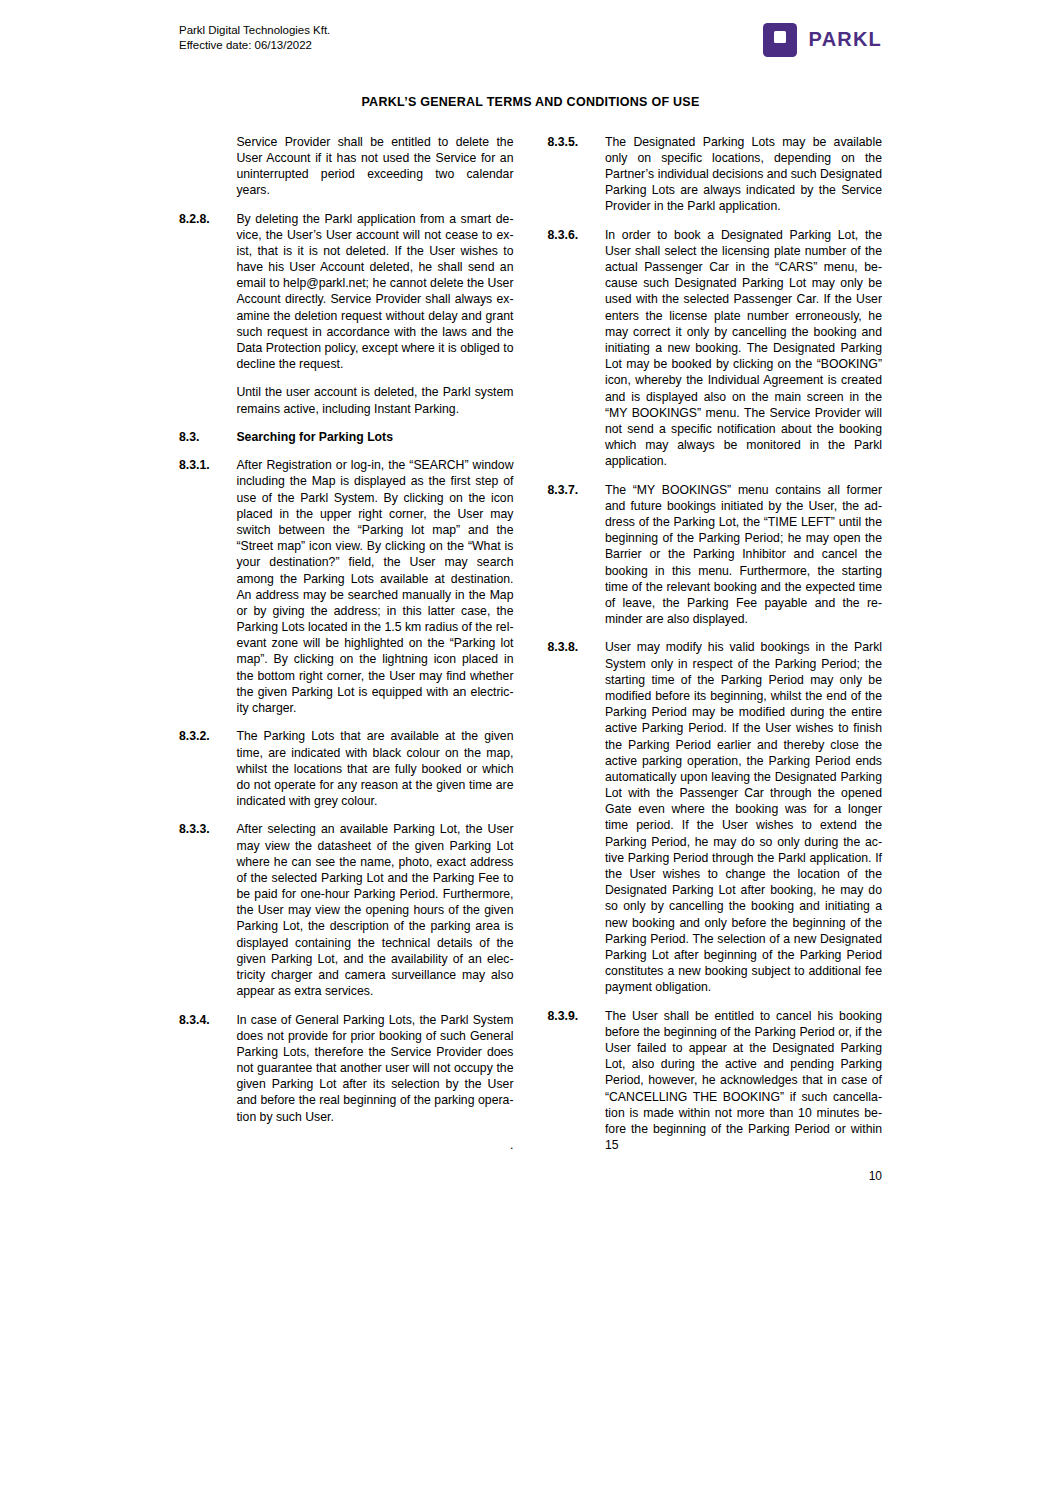Parkl Digital Technologies Kft.
Effective date: 06/13/2022
PARKL
Parkl’s General Terms and Conditions of Use
Service Provider shall be entitled to delete the User Account if it has not used the Service for an uninterrupted period exceeding two calendar years.
8.2.8.
By deleting the Parkl application from a smart device, the User’s User account will not cease to exist, that is it is not deleted. If the User wishes to have his User Account deleted, he shall send an email to help@parkl.net; he cannot delete the User Account directly. Service Provider shall always examine the deletion request without delay and grant such request in accordance with the laws and the Data Protection policy, except where it is obliged to decline the request.
Until the user account is deleted, the Parkl system remains active, including Instant Parking.
8.3.
Searching for Parking Lots
8.3.1.
After Registration or log-in, the “SEARCH” window including the Map is displayed as the first step of use of the Parkl System. By clicking on the icon placed in the upper right corner, the User may switch between the “Parking lot map” and the “Street map” icon view. By clicking on the “What is your destination?” field, the User may search among the Parking Lots available at destination. An address may be searched manually in the Map or by giving the address; in this latter case, the Parking Lots located in the 1.5 km radius of the relevant zone will be highlighted on the “Parking lot map”. By clicking on the lightning icon placed in the bottom right corner, the User may find whether the given Parking Lot is equipped with an electricity charger.
8.3.2.
The Parking Lots that are available at the given time, are indicated with black colour on the map, whilst the locations that are fully booked or which do not operate for any reason at the given time are indicated with grey colour.
8.3.3.
After selecting an available Parking Lot, the User may view the datasheet of the given Parking Lot where he can see the name, photo, exact address of the selected Parking Lot and the Parking Fee to be paid for one-hour Parking Period. Furthermore, the User may view the opening hours of the given Parking Lot, the description of the parking area is displayed containing the technical details of the given Parking Lot, and the availability of an electricity charger and camera surveillance may also appear as extra services.
8.3.4.
In case of General Parking Lots, the Parkl System does not provide for prior booking of such General Parking Lots, therefore the Service Provider does not guarantee that another user will not occupy the given Parking Lot after its selection by the User and before the real beginning of the parking operation by such User.
.
8.3.5.
The Designated Parking Lots may be available only on specific locations, depending on the Partner’s individual decisions and such Designated Parking Lots are always indicated by the Service Provider in the Parkl application.
8.3.6.
In order to book a Designated Parking Lot, the User shall select the licensing plate number of the actual Passenger Car in the “CARS” menu, because such Designated Parking Lot may only be used with the selected Passenger Car. If the User enters the license plate number erroneously, he may correct it only by cancelling the booking and initiating a new booking. The Designated Parking Lot may be booked by clicking on the “BOOKING” icon, whereby the Individual Agreement is created and is displayed also on the main screen in the “MY BOOKINGS” menu. The Service Provider will not send a specific notification about the booking which may always be monitored in the Parkl application.
8.3.7.
The “MY BOOKINGS” menu contains all former and future bookings initiated by the User, the address of the Parking Lot, the “TIME LEFT” until the beginning of the Parking Period; he may open the Barrier or the Parking Inhibitor and cancel the booking in this menu. Furthermore, the starting time of the relevant booking and the expected time of leave, the Parking Fee payable and the reminder are also displayed.
8.3.8.
User may modify his valid bookings in the Parkl System only in respect of the Parking Period; the starting time of the Parking Period may only be modified before its beginning, whilst the end of the Parking Period may be modified during the entire active Parking Period. If the User wishes to finish the Parking Period earlier and thereby close the active parking operation, the Parking Period ends automatically upon leaving the Designated Parking Lot with the Passenger Car through the opened Gate even where the booking was for a longer time period. If the User wishes to extend the Parking Period, he may do so only during the active Parking Period through the Parkl application. If the User wishes to change the location of the Designated Parking Lot after booking, he may do so only by cancelling the booking and initiating a new booking and only before the beginning of the Parking Period. The selection of a new Designated Parking Lot after beginning of the Parking Period constitutes a new booking subject to additional fee payment obligation.
8.3.9.
The User shall be entitled to cancel his booking before the beginning of the Parking Period or, if the User failed to appear at the Designated Parking Lot, also during the active and pending Parking Period, however, he acknowledges that in case of “CANCELLING THE BOOKING” if such cancellation is made within not more than 10 minutes before the beginning of the Parking Period or within 15
10